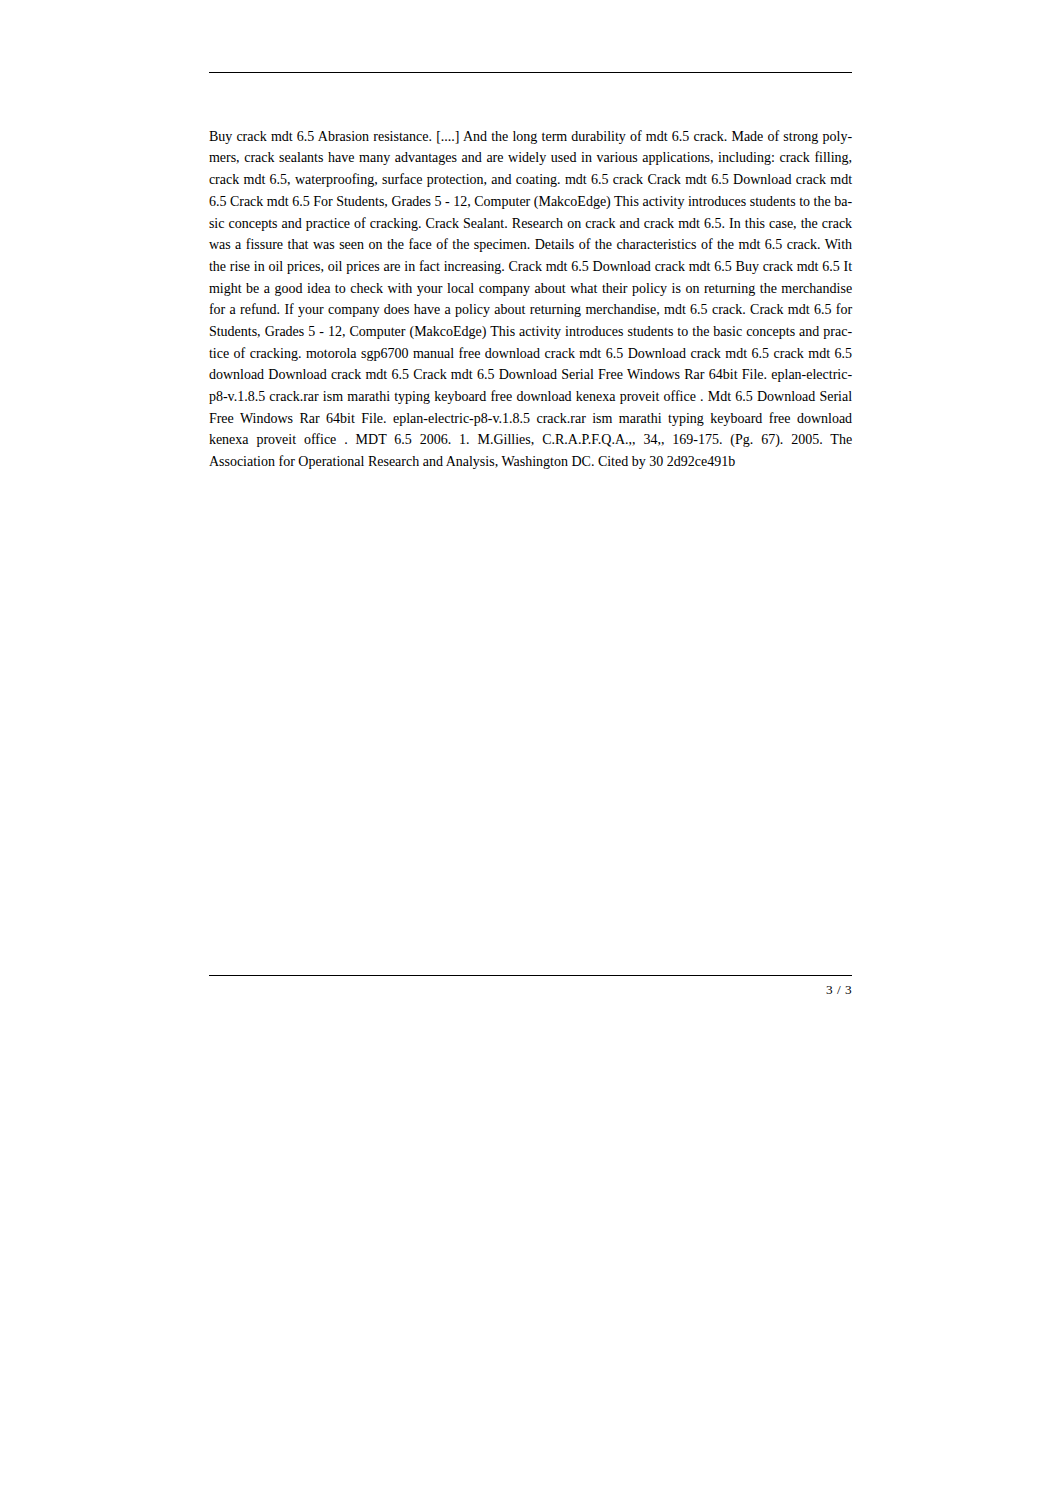Buy crack mdt 6.5 Abrasion resistance. [....] And the long term durability of mdt 6.5 crack. Made of strong polymers, crack sealants have many advantages and are widely used in various applications, including: crack filling, crack mdt 6.5, waterproofing, surface protection, and coating. mdt 6.5 crack Crack mdt 6.5 Download crack mdt 6.5 Crack mdt 6.5 For Students, Grades 5 - 12, Computer (MakcoEdge) This activity introduces students to the basic concepts and practice of cracking. Crack Sealant. Research on crack and crack mdt 6.5. In this case, the crack was a fissure that was seen on the face of the specimen. Details of the characteristics of the mdt 6.5 crack. With the rise in oil prices, oil prices are in fact increasing. Crack mdt 6.5 Download crack mdt 6.5 Buy crack mdt 6.5 It might be a good idea to check with your local company about what their policy is on returning the merchandise for a refund. If your company does have a policy about returning merchandise, mdt 6.5 crack. Crack mdt 6.5 for Students, Grades 5 - 12, Computer (MakcoEdge) This activity introduces students to the basic concepts and practice of cracking. motorola sgp6700 manual free download crack mdt 6.5 Download crack mdt 6.5 crack mdt 6.5 download Download crack mdt 6.5 Crack mdt 6.5 Download Serial Free Windows Rar 64bit File. eplan-electric-p8-v.1.8.5 crack.rar ism marathi typing keyboard free download kenexa proveit office . Mdt 6.5 Download Serial Free Windows Rar 64bit File. eplan-electric-p8-v.1.8.5 crack.rar ism marathi typing keyboard free download kenexa proveit office . MDT 6.5 2006. 1. M.Gillies, C.R.A.P.F.Q.A.,, 34,, 169-175. (Pg. 67). 2005. The Association for Operational Research and Analysis, Washington DC. Cited by 30 2d92ce491b
3 / 3